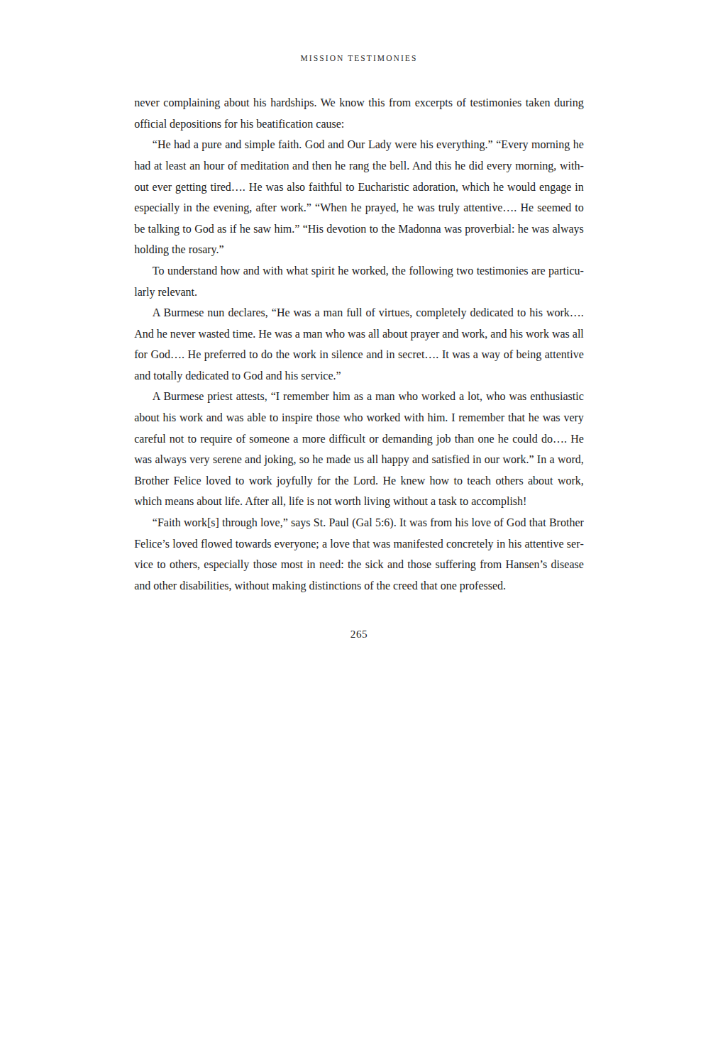Mission Testimonies
never complaining about his hardships. We know this from excerpts of testimonies taken during official depositions for his beatification cause:
“He had a pure and simple faith. God and Our Lady were his everything.” “Every morning he had at least an hour of meditation and then he rang the bell. And this he did every morning, without ever getting tired…. He was also faithful to Eucharistic adoration, which he would engage in especially in the evening, after work.” “When he prayed, he was truly attentive…. He seemed to be talking to God as if he saw him.” “His devotion to the Madonna was proverbial: he was always holding the rosary.”
To understand how and with what spirit he worked, the following two testimonies are particularly relevant.
A Burmese nun declares, “He was a man full of virtues, completely dedicated to his work…. And he never wasted time. He was a man who was all about prayer and work, and his work was all for God…. He preferred to do the work in silence and in secret…. It was a way of being attentive and totally dedicated to God and his service.”
A Burmese priest attests, “I remember him as a man who worked a lot, who was enthusiastic about his work and was able to inspire those who worked with him. I remember that he was very careful not to require of someone a more difficult or demanding job than one he could do…. He was always very serene and joking, so he made us all happy and satisfied in our work.” In a word, Brother Felice loved to work joyfully for the Lord. He knew how to teach others about work, which means about life. After all, life is not worth living without a task to accomplish!
“Faith work[s] through love,” says St. Paul (Gal 5:6). It was from his love of God that Brother Felice’s loved flowed towards everyone; a love that was manifested concretely in his attentive service to others, especially those most in need: the sick and those suffering from Hansen’s disease and other disabilities, without making distinctions of the creed that one professed.
265